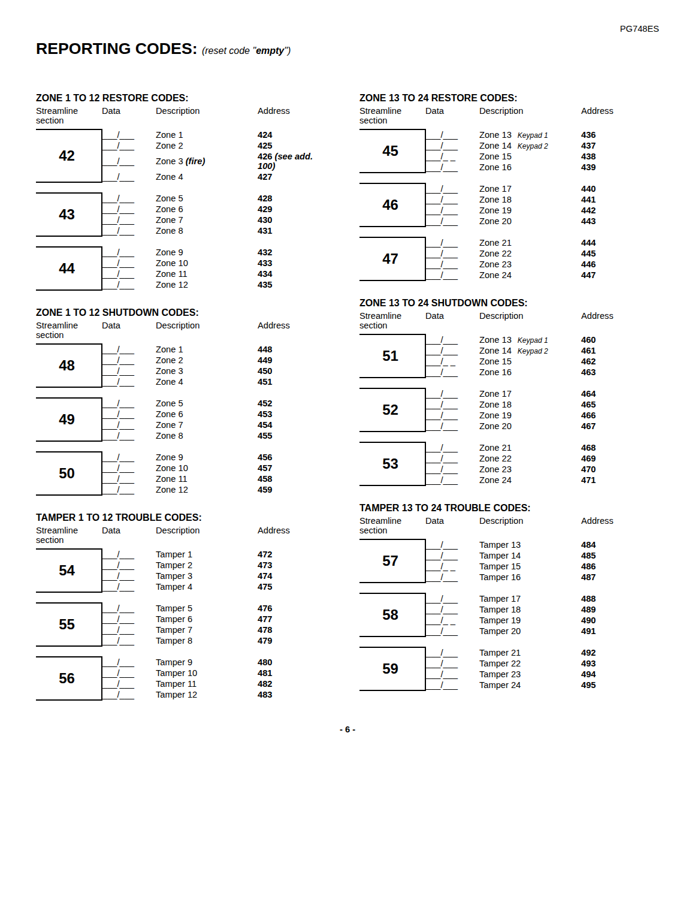PG748ES
REPORTING CODES: (reset code "empty")
ZONE 1 TO 12 RESTORE CODES:
| Streamline section | Data | Description | Address |
| --- | --- | --- | --- |
| 42 | ___/___ | Zone 1 | 424 |
| ___/___ | Zone 2 | 425 |
| ___/___ | Zone 3 (fire) | 426 (see add. 100) |
| ___/___ | Zone 4 | 427 |
| 43 | ___/___ | Zone 5 | 428 |
| ___/___ | Zone 6 | 429 |
| ___/___ | Zone 7 | 430 |
| ___/___ | Zone 8 | 431 |
| 44 | ___/___ | Zone 9 | 432 |
| ___/___ | Zone 10 | 433 |
| ___/___ | Zone 11 | 434 |
| ___/___ | Zone 12 | 435 |
ZONE 1 TO 12 SHUTDOWN CODES:
| Streamline section | Data | Description | Address |
| --- | --- | --- | --- |
| 48 | ___/___ | Zone 1 | 448 |
| ___/___ | Zone 2 | 449 |
| ___/___ | Zone 3 | 450 |
| ___/___ | Zone 4 | 451 |
| 49 | ___/___ | Zone 5 | 452 |
| ___/___ | Zone 6 | 453 |
| ___/___ | Zone 7 | 454 |
| ___/___ | Zone 8 | 455 |
| 50 | ___/___ | Zone 9 | 456 |
| ___/___ | Zone 10 | 457 |
| ___/___ | Zone 11 | 458 |
| ___/___ | Zone 12 | 459 |
TAMPER 1 TO 12 TROUBLE CODES:
| Streamline section | Data | Description | Address |
| --- | --- | --- | --- |
| 54 | ___/___ | Tamper 1 | 472 |
| ___/___ | Tamper 2 | 473 |
| ___/___ | Tamper 3 | 474 |
| ___/___ | Tamper 4 | 475 |
| 55 | ___/___ | Tamper 5 | 476 |
| ___/___ | Tamper 6 | 477 |
| ___/___ | Tamper 7 | 478 |
| ___/___ | Tamper 8 | 479 |
| 56 | ___/___ | Tamper 9 | 480 |
| ___/___ | Tamper 10 | 481 |
| ___/___ | Tamper 11 | 482 |
| ___/___ | Tamper 12 | 483 |
ZONE 13 TO 24 RESTORE CODES:
| Streamline section | Data | Description | Address |
| --- | --- | --- | --- |
| 45 | ___/___ | Zone 13 Keypad 1 | 436 |
| ___/___ | Zone 14 Keypad 2 | 437 |
| ___/_ _ | Zone 15 | 438 |
| ___/___ | Zone 16 | 439 |
| 46 | ___/___ | Zone 17 | 440 |
| ___/___ | Zone 18 | 441 |
| ___/___ | Zone 19 | 442 |
| ___/___ | Zone 20 | 443 |
| 47 | ___/___ | Zone 21 | 444 |
| ___/___ | Zone 22 | 445 |
| ___/___ | Zone 23 | 446 |
| ___/___ | Zone 24 | 447 |
ZONE 13 TO 24 SHUTDOWN CODES:
| Streamline section | Data | Description | Address |
| --- | --- | --- | --- |
| 51 | ___/___ | Zone 13 Keypad 1 | 460 |
| ___/___ | Zone 14 Keypad 2 | 461 |
| ___/_ _ | Zone 15 | 462 |
| ___/___ | Zone 16 | 463 |
| 52 | ___/___ | Zone 17 | 464 |
| ___/___ | Zone 18 | 465 |
| ___/___ | Zone 19 | 466 |
| ___/___ | Zone 20 | 467 |
| 53 | ___/___ | Zone 21 | 468 |
| ___/___ | Zone 22 | 469 |
| ___/___ | Zone 23 | 470 |
| ___/___ | Zone 24 | 471 |
TAMPER 13 TO 24 TROUBLE CODES:
| Streamline section | Data | Description | Address |
| --- | --- | --- | --- |
| 57 | ___/___ | Tamper 13 | 484 |
| ___/___ | Tamper 14 | 485 |
| ___/_ _ | Tamper 15 | 486 |
| ___/___ | Tamper 16 | 487 |
| 58 | ___/___ | Tamper 17 | 488 |
| ___/___ | Tamper 18 | 489 |
| ___/_ _ | Tamper 19 | 490 |
| ___/___ | Tamper 20 | 491 |
| 59 | ___/___ | Tamper 21 | 492 |
| ___/___ | Tamper 22 | 493 |
| ___/___ | Tamper 23 | 494 |
| ___/___ | Tamper 24 | 495 |
- 6 -